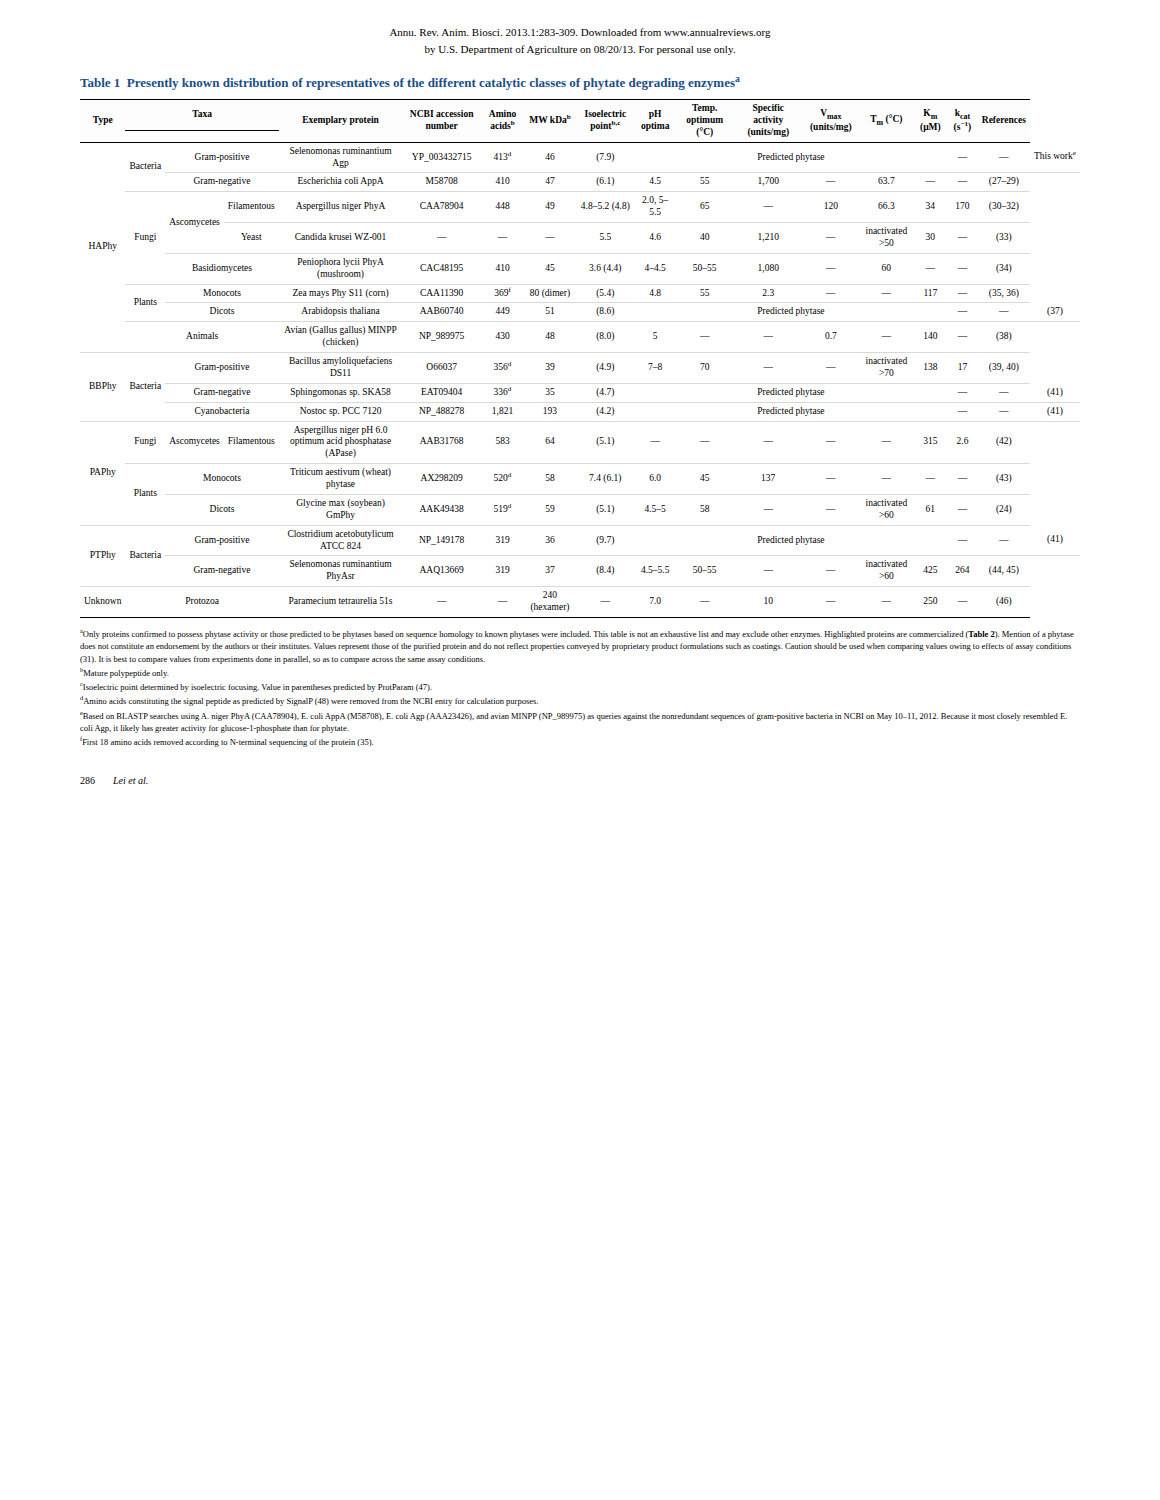Annu. Rev. Anim. Biosci. 2013.1:283-309. Downloaded from www.annualreviews.org
by U.S. Department of Agriculture on 08/20/13. For personal use only.
Table 1 Presently known distribution of representatives of the different catalytic classes of phytate degrading enzymesa
| Type | Taxa | Exemplary protein | NCBI accession number | Amino acids b | MW kDa b | Isoelectric point b,c | pH optima | Temp. optimum (°C) | Specific activity (units/mg) | V max (units/mg) | T m (°C) | K m (µM) | k cat (s −1 ) | References |
| --- | --- | --- | --- | --- | --- | --- | --- | --- | --- | --- | --- | --- | --- | --- |
| HAPhy | Bacteria | Gram-positive | Selenomonas ruminantium Agp | YP_003432715 | 413 d | 46 | (7.9) | Predicted phytase | — | — | This work e |
| Gram-negative | Escherichia coli AppA | M58708 | 410 | 47 | (6.1) | 4.5 | 55 | 1,700 | — | 63.7 | — | — | (27–29) |
| Fungi | Ascomycetes | Filamentous | Aspergillus niger PhyA | CAA78904 | 448 | 49 | 4.8–5.2 (4.8) | 2.0, 5–5.5 | 65 | — | 120 | 66.3 | 34 | 170 | (30–32) |
| Yeast | Candida krusei WZ-001 | — | — | — | 5.5 | 4.6 | 40 | 1,210 | — | inactivated >50 | 30 | — | (33) |
| Basidiomycetes | Peniophora lycii PhyA (mushroom) | CAC48195 | 410 | 45 | 3.6 (4.4) | 4–4.5 | 50–55 | 1,080 | — | 60 | — | — | (34) |
| Plants | Monocots | Zea mays Phy S11 (corn) | CAA11390 | 369 f | 80 (dimer) | (5.4) | 4.8 | 55 | 2.3 | — | — | 117 | — | (35, 36) |
| Dicots | Arabidopsis thaliana | AAB60740 | 449 | 51 | (8.6) | Predicted phytase | — | — | (37) |
| Animals | Avian ( Gallus gallus ) MINPP (chicken) | NP_989975 | 430 | 48 | (8.0) | 5 | — | — | 0.7 | — | 140 | — | (38) |
| BBPhy | Bacteria | Gram-positive | Bacillus amyloliquefaciens DS11 | O66037 | 356 d | 39 | (4.9) | 7–8 | 70 | — | — | inactivated >70 | 138 | 17 | (39, 40) |
| Gram-negative | Sphingomonas sp. SKA58 | EAT09404 | 336 d | 35 | (4.7) | Predicted phytase | — | — | (41) |
| Cyanobacteria | Nostoc sp. PCC 7120 | NP_488278 | 1,821 | 193 | (4.2) | Predicted phytase | — | — | (41) |
| PAPhy | Fungi | Ascomycetes | Filamentous | Aspergillus niger pH 6.0 optimum acid phosphatase (APase) | AAB31768 | 583 | 64 | (5.1) | — | — | — | — | — | 315 | 2.6 | (42) |
| Plants | Monocots | Triticum aestivum (wheat) phytase | AX298209 | 520 d | 58 | 7.4 (6.1) | 6.0 | 45 | 137 | — | — | — | — | (43) |
| Dicots | Glycine max (soybean) GmPhy | AAK49438 | 519 d | 59 | (5.1) | 4.5–5 | 58 | — | — | inactivated >60 | 61 | — | (24) |
| PTPhy | Bacteria | Gram-positive | Clostridium acetobutylicum ATCC 824 | NP_149178 | 319 | 36 | (9.7) | Predicted phytase | — | — | (41) |
| Gram-negative | Selenomonas ruminantium PhyAsr | AAQ13669 | 319 | 37 | (8.4) | 4.5–5.5 | 50–55 | — | — | inactivated >60 | 425 | 264 | (44, 45) |
| Unknown | Protozoa | Paramecium tetraurelia 51s | — | — | 240 (hexamer) | — | 7.0 | — | 10 | — | — | 250 | — | (46) |
aOnly proteins confirmed to possess phytase activity or those predicted to be phytases based on sequence homology to known phytases were included. This table is not an exhaustive list and may exclude other enzymes. Highlighted proteins are commercialized (Table 2). Mention of a phytase does not constitute an endorsement by the authors or their institutes. Values represent those of the purified protein and do not reflect properties conveyed by proprietary product formulations such as coatings. Caution should be used when comparing values owing to effects of assay conditions (31). It is best to compare values from experiments done in parallel, so as to compare across the same assay conditions.
bMature polypeptide only.
cIsoelectric point determined by isoelectric focusing. Value in parentheses predicted by ProtParam (47).
dAmino acids constituting the signal peptide as predicted by SignalP (48) were removed from the NCBI entry for calculation purposes.
eBased on BLASTP searches using A. niger PhyA (CAA78904), E. coli AppA (M58708), E. coli Agp (AAA23426), and avian MINPP (NP_989975) as queries against the nonredundant sequences of gram-positive bacteria in NCBI on May 10–11, 2012. Because it most closely resembled E. coli Agp, it likely has greater activity for glucose-1-phosphate than for phytate.
fFirst 18 amino acids removed according to N-terminal sequencing of the protein (35).
286 Lei et al.